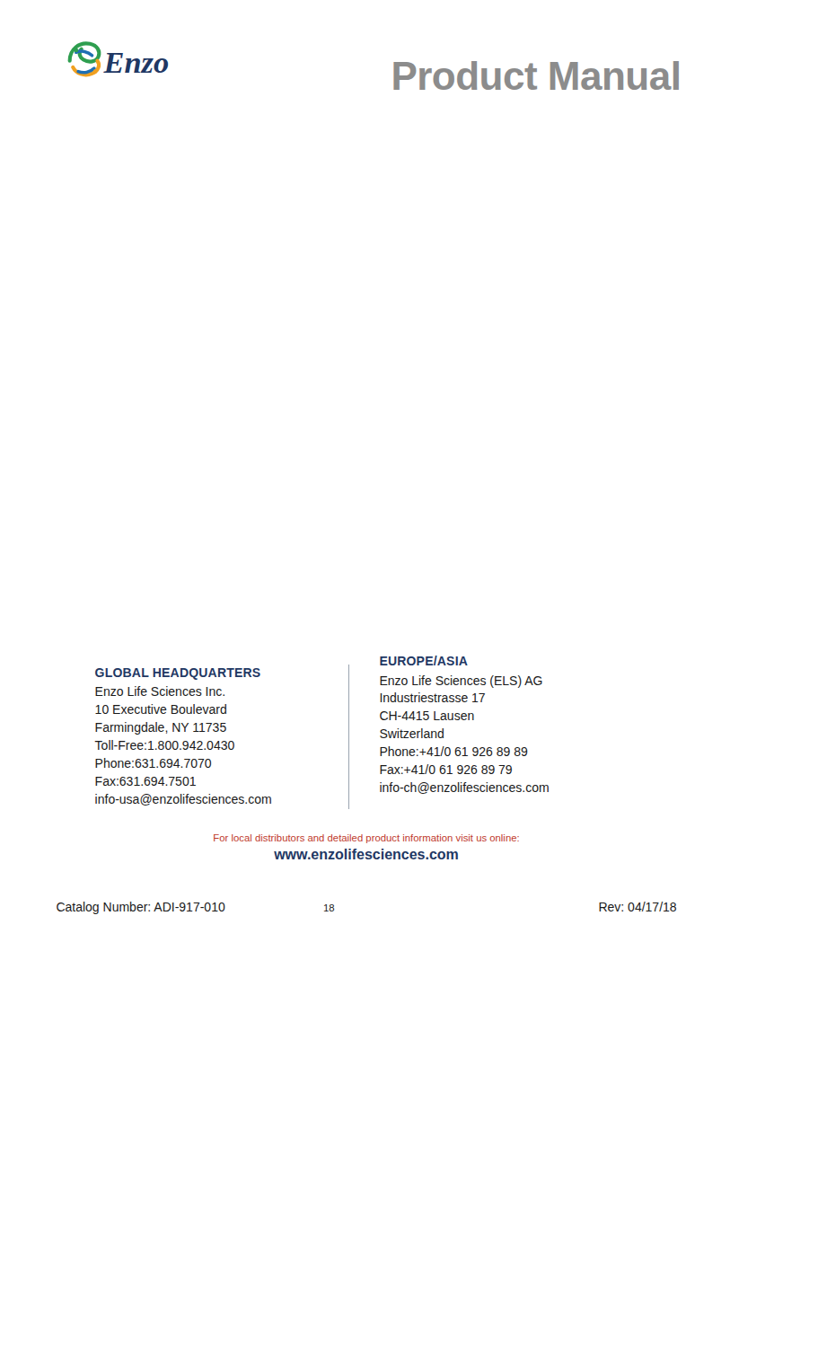Enzo
Product Manual
GLOBAL HEADQUARTERS
Enzo Life Sciences Inc.
10 Executive Boulevard
Farmingdale, NY 11735
Toll-Free:1.800.942.0430
Phone:631.694.7070
Fax:631.694.7501
info-usa@enzolifesciences.com
EUROPE/ASIA
Enzo Life Sciences (ELS) AG
Industriestrasse 17
CH-4415 Lausen
Switzerland
Phone:+41/0 61 926 89 89
Fax:+41/0 61 926 89 79
info-ch@enzolifesciences.com
For local distributors and detailed product information visit us online:
www.enzolifesciences.com
Catalog Number: ADI-917-010
18
Rev: 04/17/18